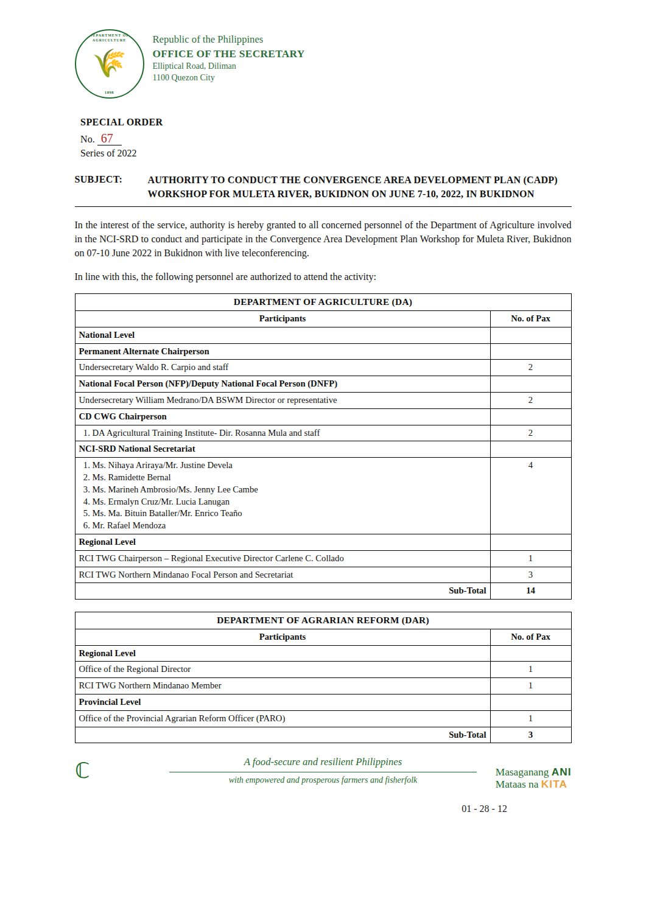DEPARTMENT OF AGRICULTURE
🌾
1898
Republic of the Philippines
OFFICE OF THE SECRETARY
Elliptical Road, Diliman
1100 Quezon City
SPECIAL ORDER
No. 67
Series of 2022
| SUBJECT: | AUTHORITY TO CONDUCT THE CONVERGENCE AREA DEVELOPMENT PLAN (CADP) WORKSHOP FOR MULETA RIVER, BUKIDNON ON JUNE 7-10, 2022, IN BUKIDNON |
In the interest of the service, authority is hereby granted to all concerned personnel of the Department of Agriculture involved in the NCI-SRD to conduct and participate in the Convergence Area Development Plan Workshop for Muleta River, Bukidnon on 07-10 June 2022 in Bukidnon with live teleconferencing.
In line with this, the following personnel are authorized to attend the activity:
| DEPARTMENT OF AGRICULTURE (DA) |
| --- |
| Participants | No. of Pax |
| National Level | |
| Permanent Alternate Chairperson | |
| Undersecretary Waldo R. Carpio and staff | 2 |
| National Focal Person (NFP)/Deputy National Focal Person (DNFP) | |
| Undersecretary William Medrano/DA BSWM Director or representative | 2 |
| CD CWG Chairperson | |
| DA Agricultural Training Institute- Dir. Rosanna Mula and staff | 2 |
| NCI-SRD National Secretariat | |
| Ms. Nihaya Ariraya/Mr. Justine Devela Ms. Ramidette Bernal Ms. Marineh Ambrosio/Ms. Jenny Lee Cambe Ms. Ermalyn Cruz/Mr. Lucia Lanugan Ms. Ma. Bituin Bataller/Mr. Enrico Teaño Mr. Rafael Mendoza | 4 |
| Regional Level | |
| RCI TWG Chairperson – Regional Executive Director Carlene C. Collado | 1 |
| RCI TWG Northern Mindanao Focal Person and Secretariat | 3 |
| Sub-Total | 14 |
| DEPARTMENT OF AGRARIAN REFORM (DAR) |
| --- |
| Participants | No. of Pax |
| Regional Level | |
| Office of the Regional Director | 1 |
| RCI TWG Northern Mindanao Member | 1 |
| Provincial Level | |
| Office of the Provincial Agrarian Reform Officer (PARO) | 1 |
| Sub-Total | 3 |
ℂ
A food-secure and resilient Philippines
with empowered and prosperous farmers and fisherfolk
Masaganang ANI
Mataas na KITA
01 - 28 - 12